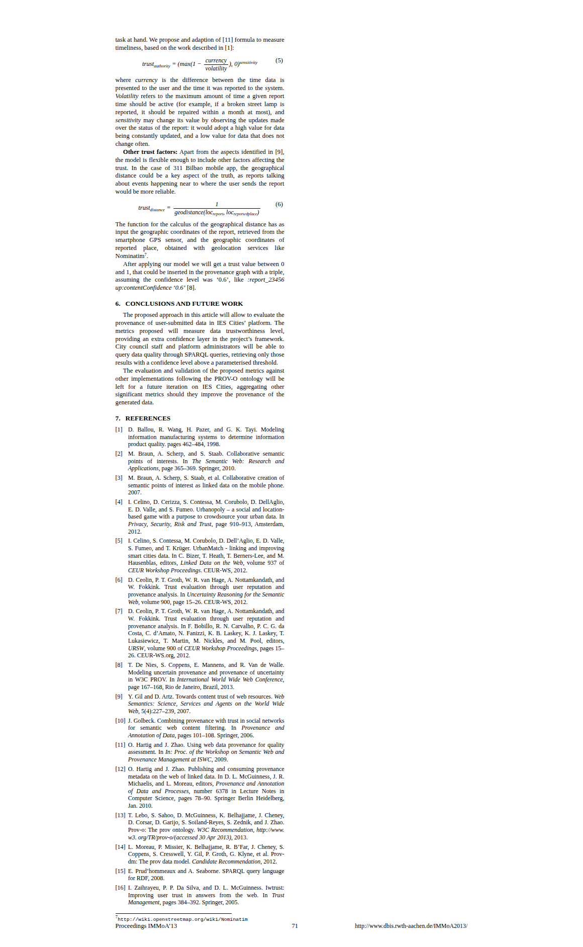task at hand. We propose and adaption of [11] formula to measure timeliness, based on the work described in [1]:
trustauthority = (max(1 − currency volatility), 0)sensitivity (5)
where currency is the difference between the time data is presented to the user and the time it was reported to the system. Volatility refers to the maximum amount of time a given report time should be active (for example, if a broken street lamp is reported, it should be repaired within a month at most), and sensitivity may change its value by observing the updates made over the status of the report: it would adopt a high value for data being constantly updated, and a low value for data that does not change often.
Other trust factors: Apart from the aspects identified in [9], the model is flexible enough to include other factors affecting the trust. In the case of 311 Bilbao mobile app, the geographical distance could be a key aspect of the truth, as reports talking about events happening near to where the user sends the report would be more reliable.
trustdistance = 1 geodistance(locreport, locreportedplace) (6)
The function for the calculus of the geographical distance has as input the geographic coordinates of the report, retrieved from the smartphone GPS sensor, and the geographic coordinates of reported place, obtained with geolocation services like Nominatim7.
After applying our model we will get a trust value between 0 and 1, that could be inserted in the provenance graph with a triple, assuming the confidence level was ‘0.6’, like :report_23456 up:contentConfidence ‘0.6’ [8].
6. CONCLUSIONS AND FUTURE WORK
The proposed approach in this article will allow to evaluate the provenance of user-submitted data in IES Cities’ platform. The metrics proposed will measure data trustworthiness level, providing an extra confidence layer in the project’s framework. City council staff and platform administrators will be able to query data quality through SPARQL queries, retrieving only those results with a confidence level above a parameterised threshold.
The evaluation and validation of the proposed metrics against other implementations following the PROV-O ontology will be left for a future iteration on IES Cities, aggregating other significant metrics should they improve the provenance of the generated data.
7. REFERENCES
D. Ballou, R. Wang, H. Pazer, and G. K. Tayi. Modeling information manufacturing systems to determine information product quality. pages 462–484, 1998.
M. Braun, A. Scherp, and S. Staab. Collaborative semantic points of interests. In The Semantic Web: Research and Applications, page 365–369. Springer, 2010.
M. Braun, A. Scherp, S. Staab, et al. Collaborative creation of semantic points of interest as linked data on the mobile phone. 2007.
I. Celino, D. Cerizza, S. Contessa, M. Corubolo, D. DellAglio, E. D. Valle, and S. Fumeo. Urbanopoly – a social and location-based game with a purpose to crowdsource your urban data. In Privacy, Security, Risk and Trust, page 910–913, Amsterdam, 2012.
I. Celino, S. Contessa, M. Corubolo, D. Dell’Aglio, E. D. Valle, S. Fumeo, and T. Krüger. UrbanMatch - linking and improving smart cities data. In C. Bizer, T. Heath, T. Berners-Lee, and M. Hausenblas, editors, Linked Data on the Web, volume 937 of CEUR Workshop Proceedings. CEUR-WS, 2012.
D. Ceolin, P. T. Groth, W. R. van Hage, A. Nottamkandath, and W. Fokkink. Trust evaluation through user reputation and provenance analysis. In Uncertainty Reasoning for the Semantic Web, volume 900, page 15–26. CEUR-WS, 2012.
D. Ceolin, P. T. Groth, W. R. van Hage, A. Nottamkandath, and W. Fokkink. Trust evaluation through user reputation and provenance analysis. In F. Bobillo, R. N. Carvalho, P. C. G. da Costa, C. d’Amato, N. Fanizzi, K. B. Laskey, K. J. Laskey, T. Lukasiewicz, T. Martin, M. Nickles, and M. Pool, editors, URSW, volume 900 of CEUR Workshop Proceedings, pages 15–26. CEUR-WS.org, 2012.
T. De Nies, S. Coppens, E. Mannens, and R. Van de Walle. Modeling uncertain provenance and provenance of uncertainty in W3C PROV. In International World Wide Web Conference, page 167–168, Rio de Janeiro, Brazil, 2013.
Y. Gil and D. Artz. Towards content trust of web resources. Web Semantics: Science, Services and Agents on the World Wide Web, 5(4):227–239, 2007.
J. Golbeck. Combining provenance with trust in social networks for semantic web content filtering. In Provenance and Annotation of Data, pages 101–108. Springer, 2006.
O. Hartig and J. Zhao. Using web data provenance for quality assessment. In In: Proc. of the Workshop on Semantic Web and Provenance Management at ISWC, 2009.
O. Hartig and J. Zhao. Publishing and consuming provenance metadata on the web of linked data. In D. L. McGuinness, J. R. Michaelis, and L. Moreau, editors, Provenance and Annotation of Data and Processes, number 6378 in Lecture Notes in Computer Science, pages 78–90. Springer Berlin Heidelberg, Jan. 2010.
T. Lebo, S. Sahoo, D. McGuinness, K. Belhajjame, J. Cheney, D. Corsar, D. Garijo, S. Soiland-Reyes, S. Zednik, and J. Zhao. Prov-o: The prov ontology. W3C Recommendation, http://www. w3. org/TR/prov-o/(accessed 30 Apr 2013), 2013.
L. Moreau, P. Missier, K. Belhajjame, R. B’Far, J. Cheney, S. Coppens, S. Cresswell, Y. Gil, P. Groth, G. Klyne, et al. Prov-dm: The prov data model. Candidate Recommendation, 2012.
E. Prud’hommeaux and A. Seaborne. SPARQL query language for RDF, 2008.
I. Zaihrayeu, P. P. Da Silva, and D. L. McGuinness. Iwtrust: Improving user trust in answers from the web. In Trust Management, pages 384–392. Springer, 2005.
7http://wiki.openstreetmap.org/wiki/Nominatim
Proceedings IMMoA’13 71 http://www.dbis.rwth-aachen.de/IMMoA2013/